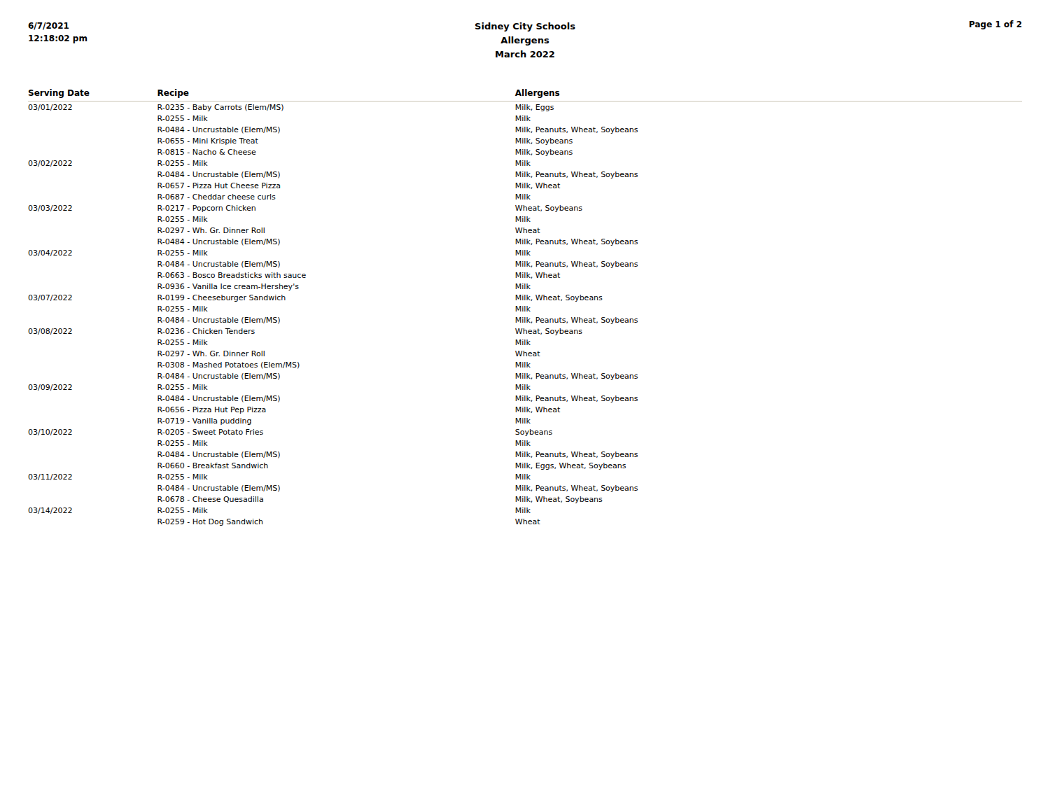6/7/2021
12:18:02 pm
Sidney City Schools
Allergens
March 2022
Page 1 of 2
| Serving Date | Recipe | Allergens |
| --- | --- | --- |
| 03/01/2022 | R-0235 - Baby Carrots (Elem/MS) | Milk, Eggs |
| | R-0255 - Milk | Milk |
| | R-0484 - Uncrustable (Elem/MS) | Milk, Peanuts, Wheat, Soybeans |
| | R-0655 - Mini Krispie Treat | Milk, Soybeans |
| | R-0815 - Nacho & Cheese | Milk, Soybeans |
| 03/02/2022 | R-0255 - Milk | Milk |
| | R-0484 - Uncrustable (Elem/MS) | Milk, Peanuts, Wheat, Soybeans |
| | R-0657 - Pizza Hut Cheese Pizza | Milk, Wheat |
| | R-0687 - Cheddar cheese curls | Milk |
| 03/03/2022 | R-0217 - Popcorn Chicken | Wheat, Soybeans |
| | R-0255 - Milk | Milk |
| | R-0297 - Wh. Gr. Dinner Roll | Wheat |
| | R-0484 - Uncrustable (Elem/MS) | Milk, Peanuts, Wheat, Soybeans |
| 03/04/2022 | R-0255 - Milk | Milk |
| | R-0484 - Uncrustable (Elem/MS) | Milk, Peanuts, Wheat, Soybeans |
| | R-0663 - Bosco Breadsticks with sauce | Milk, Wheat |
| | R-0936 - Vanilla Ice cream-Hershey's | Milk |
| 03/07/2022 | R-0199 - Cheeseburger Sandwich | Milk, Wheat, Soybeans |
| | R-0255 - Milk | Milk |
| | R-0484 - Uncrustable (Elem/MS) | Milk, Peanuts, Wheat, Soybeans |
| 03/08/2022 | R-0236 - Chicken Tenders | Wheat, Soybeans |
| | R-0255 - Milk | Milk |
| | R-0297 - Wh. Gr. Dinner Roll | Wheat |
| | R-0308 - Mashed Potatoes (Elem/MS) | Milk |
| | R-0484 - Uncrustable (Elem/MS) | Milk, Peanuts, Wheat, Soybeans |
| 03/09/2022 | R-0255 - Milk | Milk |
| | R-0484 - Uncrustable (Elem/MS) | Milk, Peanuts, Wheat, Soybeans |
| | R-0656 - Pizza Hut Pep Pizza | Milk, Wheat |
| | R-0719 - Vanilla pudding | Milk |
| 03/10/2022 | R-0205 - Sweet Potato Fries | Soybeans |
| | R-0255 - Milk | Milk |
| | R-0484 - Uncrustable (Elem/MS) | Milk, Peanuts, Wheat, Soybeans |
| | R-0660 - Breakfast Sandwich | Milk, Eggs, Wheat, Soybeans |
| 03/11/2022 | R-0255 - Milk | Milk |
| | R-0484 - Uncrustable (Elem/MS) | Milk, Peanuts, Wheat, Soybeans |
| | R-0678 - Cheese Quesadilla | Milk, Wheat, Soybeans |
| 03/14/2022 | R-0255 - Milk | Milk |
| | R-0259 - Hot Dog Sandwich | Wheat |